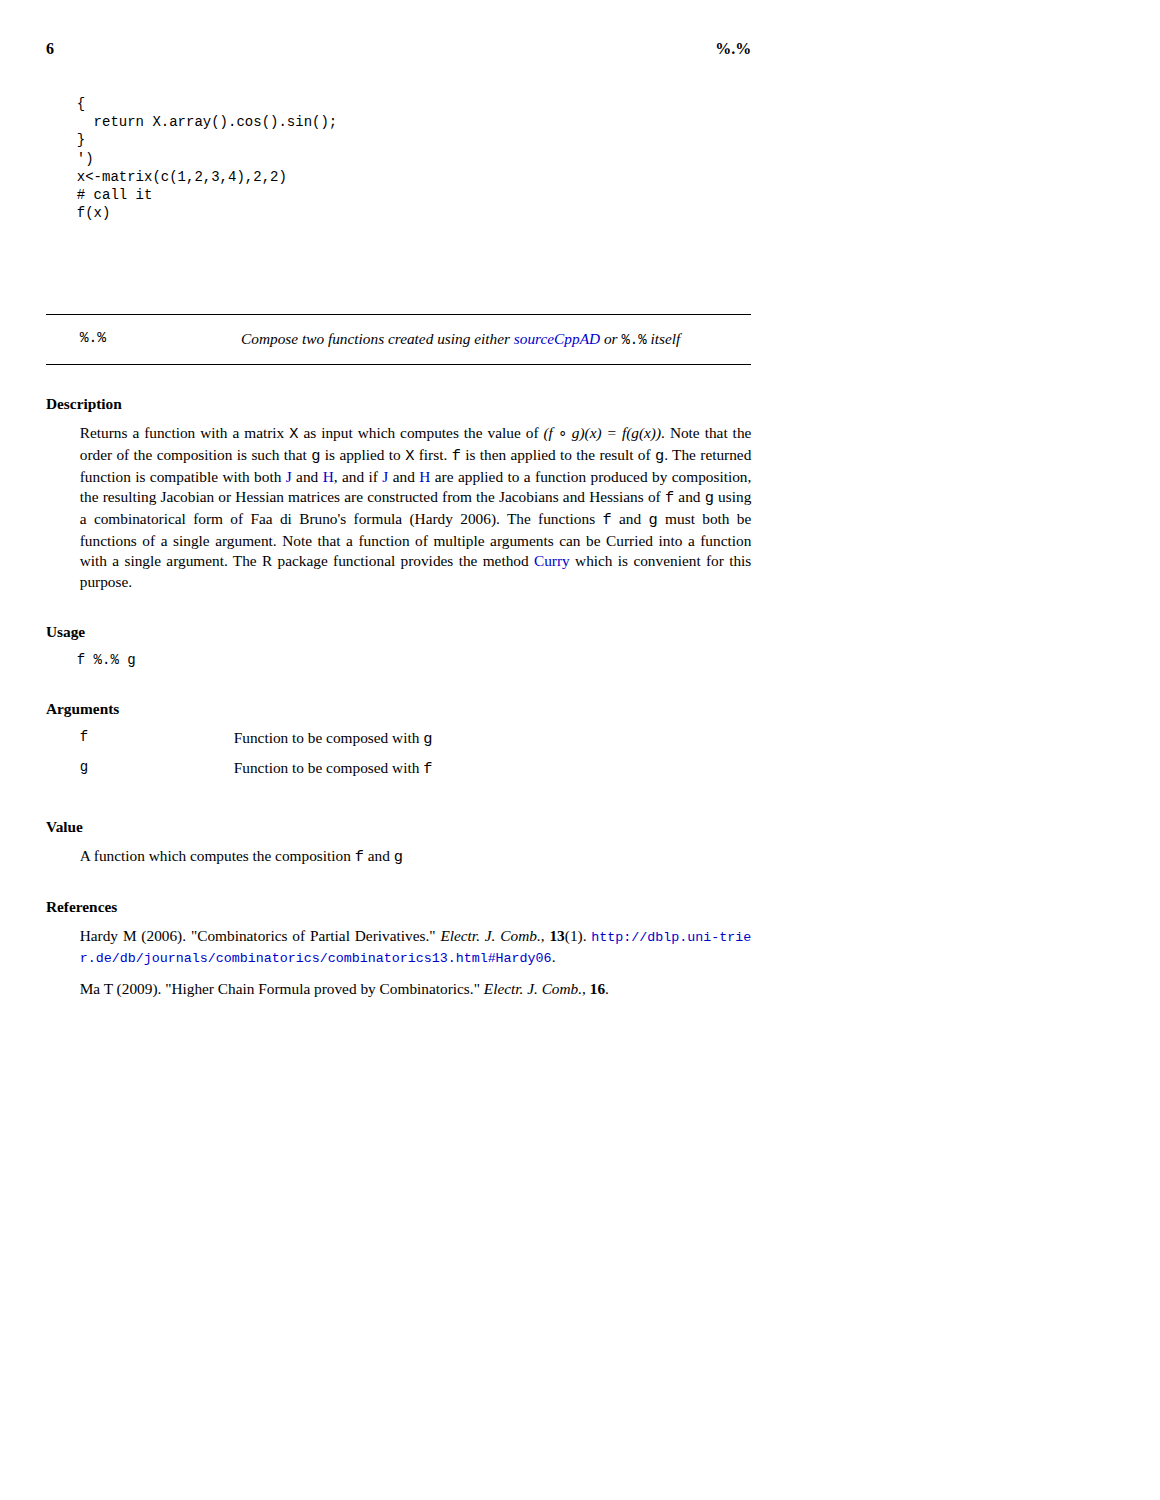6 %.%
{
  return X.array().cos().sin();
}
')
x<-matrix(c(1,2,3,4),2,2)
# call it
f(x)
%.%
Compose two functions created using either sourceCppAD or %.% itself
Description
Returns a function with a matrix X as input which computes the value of (f ∘ g)(x) = f(g(x)). Note that the order of the composition is such that g is applied to X first. f is then applied to the result of g. The returned function is compatible with both J and H, and if J and H are applied to a function produced by composition, the resulting Jacobian or Hessian matrices are constructed from the Jacobians and Hessians of f and g using a combinatorical form of Faa di Bruno's formula (Hardy 2006). The functions f and g must both be functions of a single argument. Note that a function of multiple arguments can be Curried into a function with a single argument. The R package functional provides the method Curry which is convenient for this purpose.
Usage
f %.% g
Arguments
| f | Function to be composed with g |
| g | Function to be composed with f |
Value
A function which computes the composition f and g
References
Hardy M (2006). "Combinatorics of Partial Derivatives." Electr. J. Comb., 13(1). http://dblp.uni-trier.de/db/journals/combinatorics/combinatorics13.html#Hardy06.
Ma T (2009). "Higher Chain Formula proved by Combinatorics." Electr. J. Comb., 16.